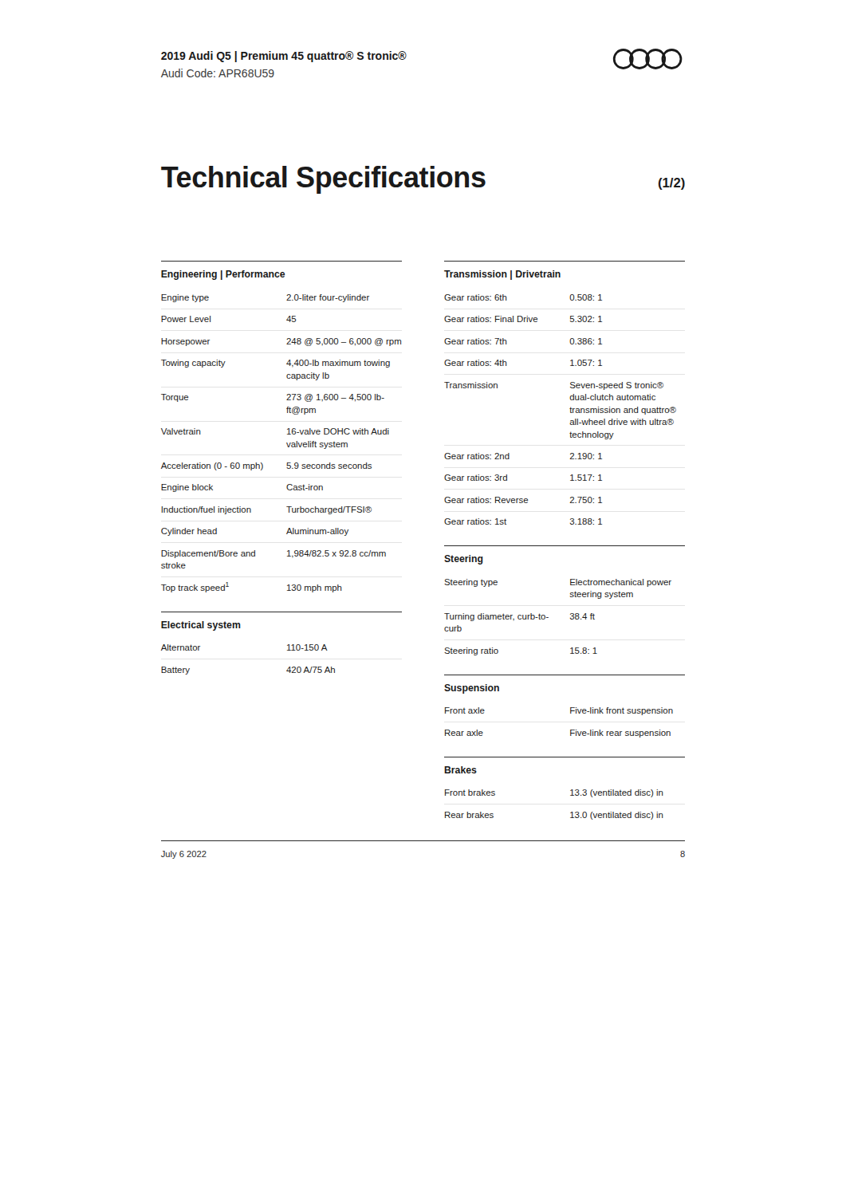2019 Audi Q5 | Premium 45 quattro® S tronic®
Audi Code: APR68U59
Technical Specifications
(1/2)
Engineering | Performance
| Engine type | 2.0-liter four-cylinder |
| Power Level | 45 |
| Horsepower | 248 @ 5,000 – 6,000 @ rpm |
| Towing capacity | 4,400-lb maximum towing capacity lb |
| Torque | 273 @ 1,600 – 4,500 lb-ft@rpm |
| Valvetrain | 16-valve DOHC with Audi valvelift system |
| Acceleration (0 - 60 mph) | 5.9 seconds seconds |
| Engine block | Cast-iron |
| Induction/fuel injection | Turbocharged/TFSI® |
| Cylinder head | Aluminum-alloy |
| Displacement/Bore and stroke | 1,984/82.5 x 92.8 cc/mm |
| Top track speed 1 | 130 mph mph |
Electrical system
| Alternator | 110-150 A |
| Battery | 420 A/75 Ah |
Transmission | Drivetrain
| Gear ratios: 6th | 0.508: 1 |
| Gear ratios: Final Drive | 5.302: 1 |
| Gear ratios: 7th | 0.386: 1 |
| Gear ratios: 4th | 1.057: 1 |
| Transmission | Seven-speed S tronic® dual-clutch automatic transmission and quattro® all-wheel drive with ultra® technology |
| Gear ratios: 2nd | 2.190: 1 |
| Gear ratios: 3rd | 1.517: 1 |
| Gear ratios: Reverse | 2.750: 1 |
| Gear ratios: 1st | 3.188: 1 |
Steering
| Steering type | Electromechanical power steering system |
| Turning diameter, curb-to-curb | 38.4 ft |
| Steering ratio | 15.8: 1 |
Suspension
| Front axle | Five-link front suspension |
| Rear axle | Five-link rear suspension |
Brakes
| Front brakes | 13.3 (ventilated disc) in |
| Rear brakes | 13.0 (ventilated disc) in |
July 6 2022
8